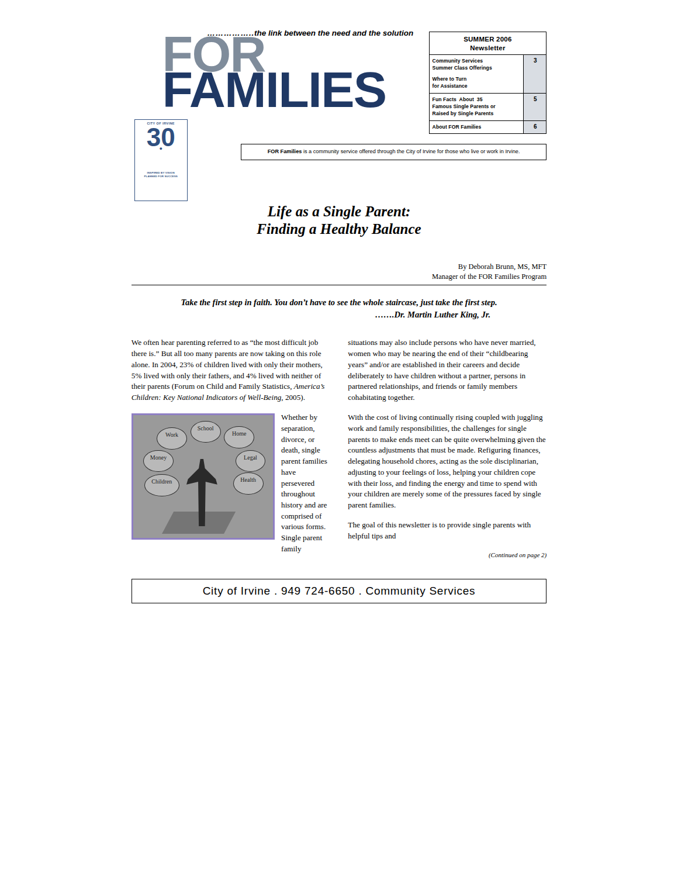FOR
FAMILIES
CITY OF IRVINE
30
●
INSPIRED BY VISION
PLANNED FOR SUCCESS
…………….. the link between the need and the solution
SUMMER 2006
Newsletter
| Community Services Summer Class Offerings Where to Turn for Assistance | 3 |
| Fun Facts About 35 Famous Single Parents or Raised by Single Parents | 5 |
| About FOR Families | 6 |
FOR Families is a community service offered through the City of Irvine for those who live or work in Irvine.
Life as a Single Parent:
Finding a Healthy Balance
By Deborah Brunn, MS, MFT
Manager of the FOR Families Program
Take the first step in faith. You don’t have to see the whole staircase, just take the first step. …….Dr. Martin Luther King, Jr.
We often hear parenting referred to as “the most difficult job there is.” But all too many parents are now taking on this role alone. In 2004, 23% of children lived with only their mothers, 5% lived with only their fathers, and 4% lived with neither of their parents (Forum on Child and Family Statistics, America’s Children: Key National Indicators of Well-Being, 2005).
Work School Home Money Legal Children Health
Whether by separation, divorce, or death, single parent families have persevered throughout history and are comprised of various forms. Single parent family situations may also include persons who have never married, women who may be nearing the end of their “childbearing years” and/or are established in their careers and decide deliberately to have children without a partner, persons in partnered relationships, and friends or family members cohabitating together.
With the cost of living continually rising coupled with juggling work and family responsibilities, the challenges for single parents to make ends meet can be quite overwhelming given the countless adjustments that must be made. Refiguring finances, delegating household chores, acting as the sole disciplinarian, adjusting to your feelings of loss, helping your children cope with their loss, and finding the energy and time to spend with your children are merely some of the pressures faced by single parent families.
The goal of this newsletter is to provide single parents with helpful tips and
(Continued on page 2)
City of Irvine . 949 724-6650 . Community Services